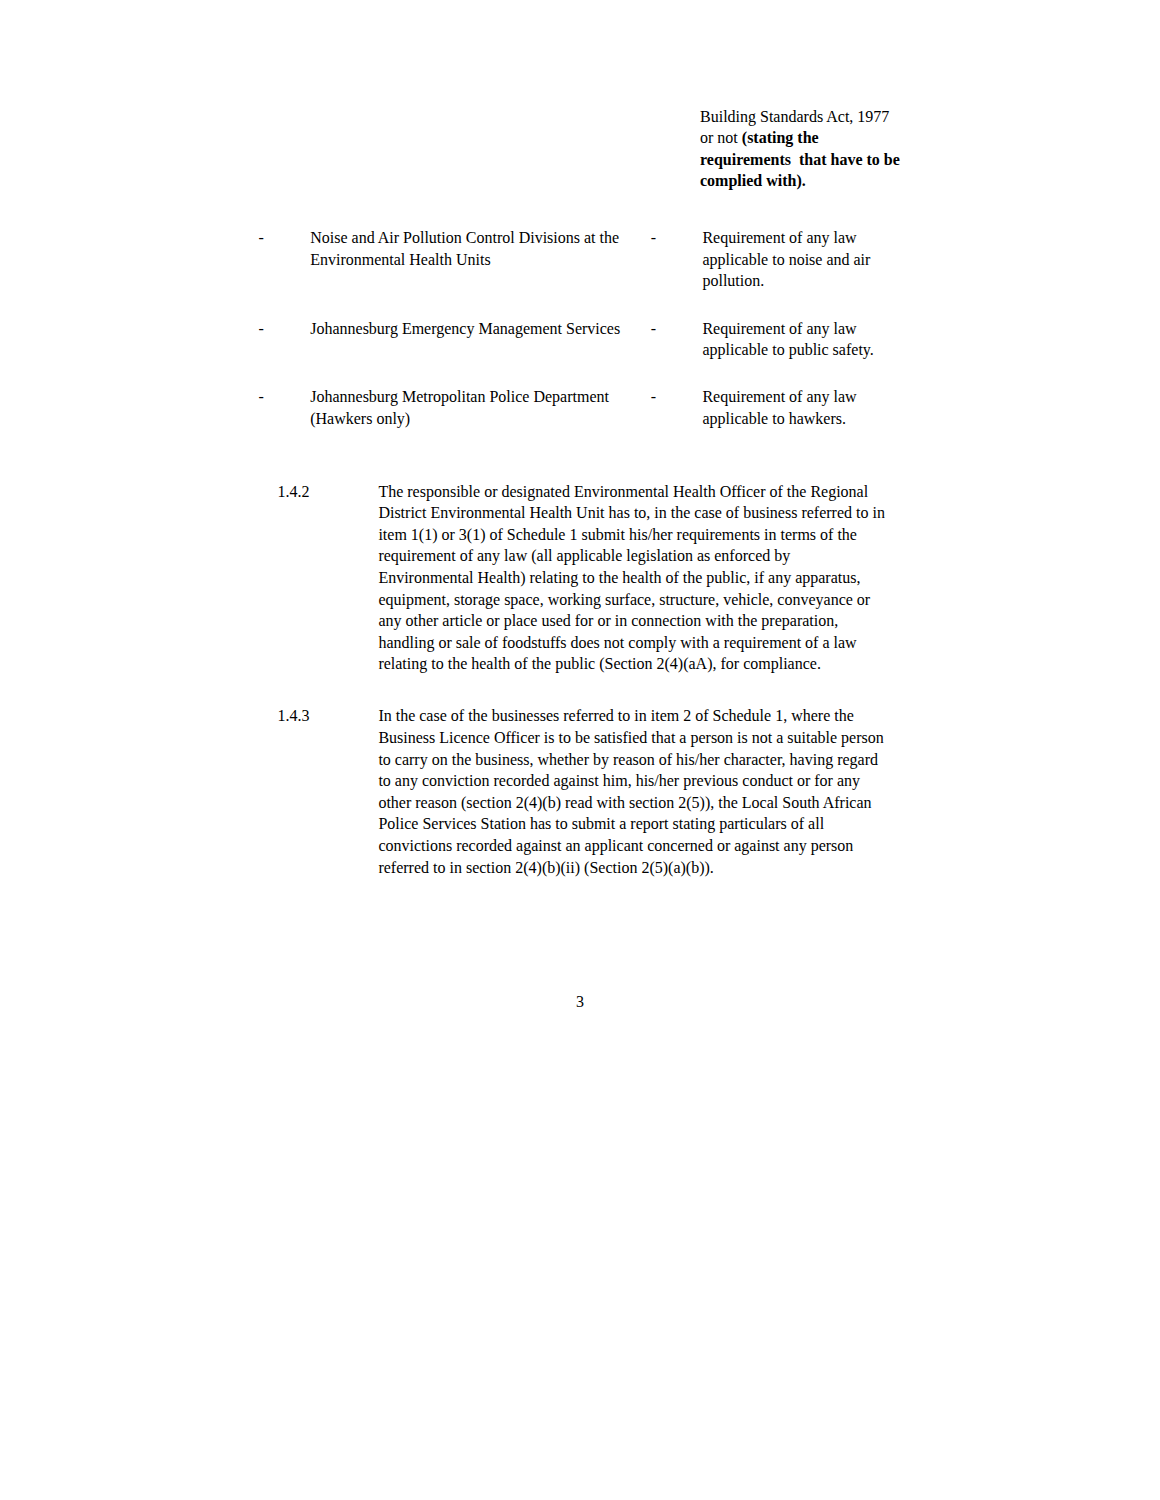Building Standards Act, 1977 or not (stating the requirements that have to be complied with).
| - | Noise and Air Pollution Control Divisions at the Environmental Health Units | - | Requirement of any law applicable to noise and air pollution. |
| - | Johannesburg Emergency Management Services | - | Requirement of any law applicable to public safety. |
| - | Johannesburg Metropolitan Police Department (Hawkers only) | - | Requirement of any law applicable to hawkers. |
1.4.2
The responsible or designated Environmental Health Officer of the Regional District Environmental Health Unit has to, in the case of business referred to in item 1(1) or 3(1) of Schedule 1 submit his/her requirements in terms of the requirement of any law (all applicable legislation as enforced by Environmental Health) relating to the health of the public, if any apparatus, equipment, storage space, working surface, structure, vehicle, conveyance or any other article or place used for or in connection with the preparation, handling or sale of foodstuffs does not comply with a requirement of a law relating to the health of the public (Section 2(4)(aA), for compliance.
1.4.3
In the case of the businesses referred to in item 2 of Schedule 1, where the Business Licence Officer is to be satisfied that a person is not a suitable person to carry on the business, whether by reason of his/her character, having regard to any conviction recorded against him, his/her previous conduct or for any other reason (section 2(4)(b) read with section 2(5)), the Local South African Police Services Station has to submit a report stating particulars of all convictions recorded against an applicant concerned or against any person referred to in section 2(4)(b)(ii) (Section 2(5)(a)(b)).
3